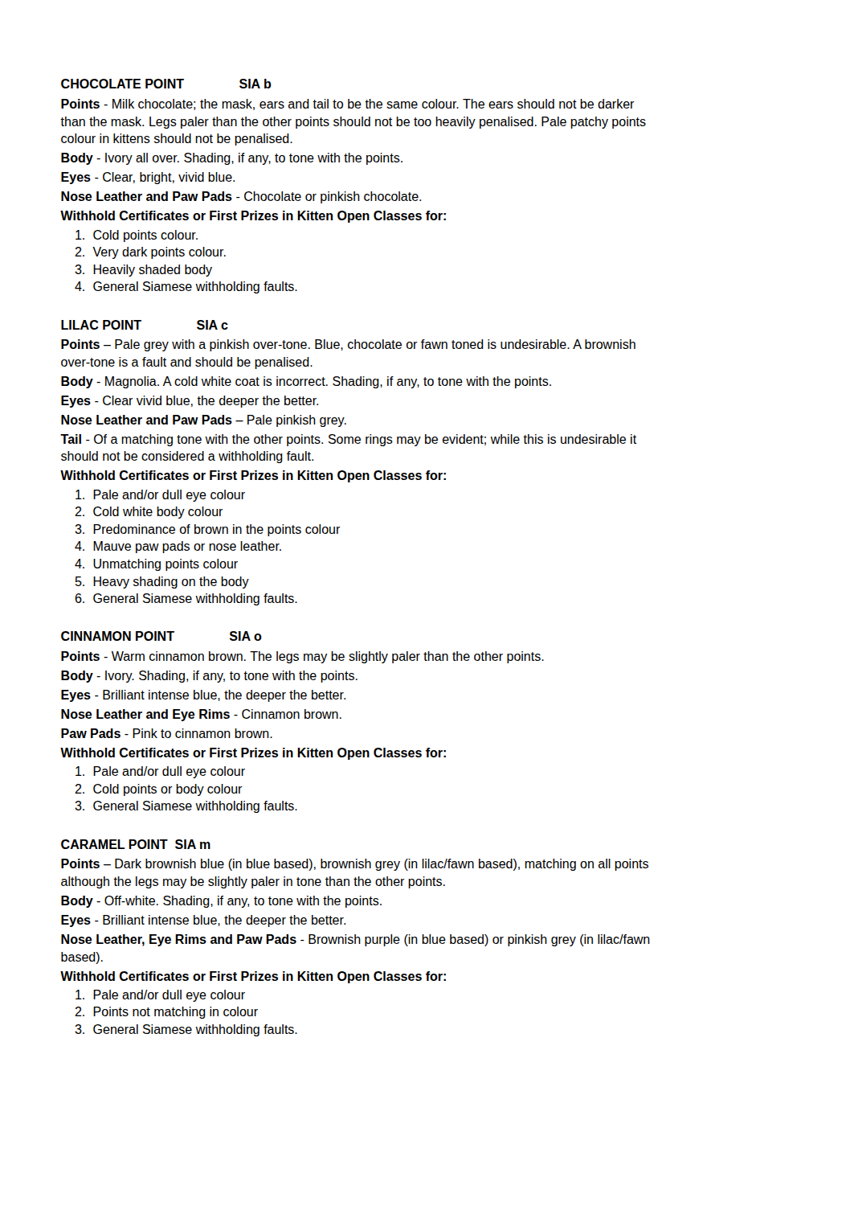CHOCOLATE POINT SIA b
Points - Milk chocolate; the mask, ears and tail to be the same colour. The ears should not be darker than the mask. Legs paler than the other points should not be too heavily penalised. Pale patchy points colour in kittens should not be penalised.
Body - Ivory all over. Shading, if any, to tone with the points.
Eyes - Clear, bright, vivid blue.
Nose Leather and Paw Pads - Chocolate or pinkish chocolate.
Withhold Certificates or First Prizes in Kitten Open Classes for:
Cold points colour.
Very dark points colour.
Heavily shaded body
General Siamese withholding faults.
LILAC POINT SIA c
Points – Pale grey with a pinkish over-tone. Blue, chocolate or fawn toned is undesirable. A brownish over-tone is a fault and should be penalised.
Body - Magnolia. A cold white coat is incorrect. Shading, if any, to tone with the points.
Eyes - Clear vivid blue, the deeper the better.
Nose Leather and Paw Pads – Pale pinkish grey.
Tail - Of a matching tone with the other points. Some rings may be evident; while this is undesirable it should not be considered a withholding fault.
Withhold Certificates or First Prizes in Kitten Open Classes for:
Pale and/or dull eye colour
Cold white body colour
Predominance of brown in the points colour
Mauve paw pads or nose leather.
Unmatching points colour
Heavy shading on the body
General Siamese withholding faults.
CINNAMON POINT SIA o
Points - Warm cinnamon brown. The legs may be slightly paler than the other points.
Body - Ivory. Shading, if any, to tone with the points.
Eyes - Brilliant intense blue, the deeper the better.
Nose Leather and Eye Rims - Cinnamon brown.
Paw Pads - Pink to cinnamon brown.
Withhold Certificates or First Prizes in Kitten Open Classes for:
Pale and/or dull eye colour
Cold points or body colour
General Siamese withholding faults.
CARAMEL POINT SIA m
Points – Dark brownish blue (in blue based), brownish grey (in lilac/fawn based), matching on all points although the legs may be slightly paler in tone than the other points.
Body - Off-white. Shading, if any, to tone with the points.
Eyes - Brilliant intense blue, the deeper the better.
Nose Leather, Eye Rims and Paw Pads - Brownish purple (in blue based) or pinkish grey (in lilac/fawn based).
Withhold Certificates or First Prizes in Kitten Open Classes for:
Pale and/or dull eye colour
Points not matching in colour
General Siamese withholding faults.